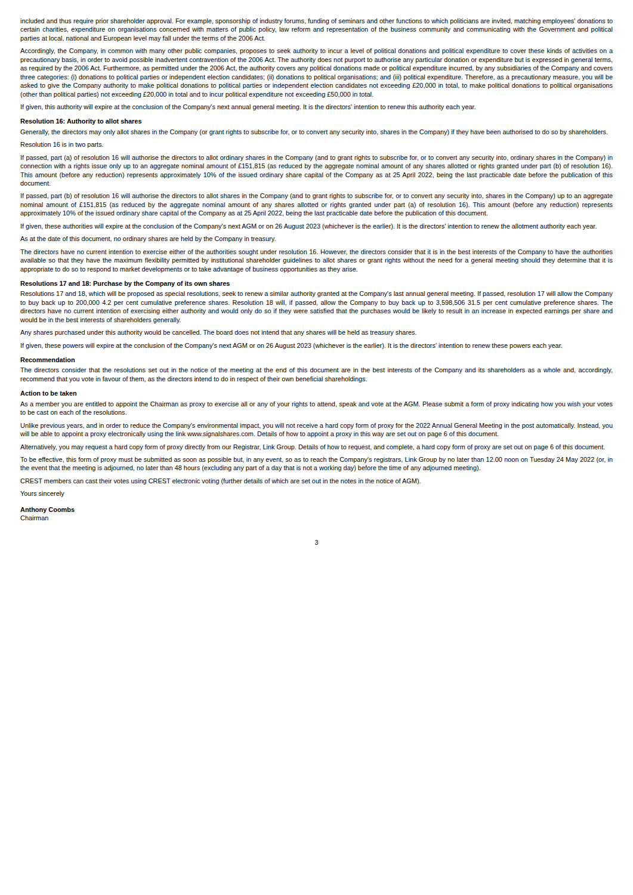included and thus require prior shareholder approval. For example, sponsorship of industry forums, funding of seminars and other functions to which politicians are invited, matching employees' donations to certain charities, expenditure on organisations concerned with matters of public policy, law reform and representation of the business community and communicating with the Government and political parties at local, national and European level may fall under the terms of the 2006 Act.
Accordingly, the Company, in common with many other public companies, proposes to seek authority to incur a level of political donations and political expenditure to cover these kinds of activities on a precautionary basis, in order to avoid possible inadvertent contravention of the 2006 Act. The authority does not purport to authorise any particular donation or expenditure but is expressed in general terms, as required by the 2006 Act. Furthermore, as permitted under the 2006 Act, the authority covers any political donations made or political expenditure incurred, by any subsidiaries of the Company and covers three categories: (i) donations to political parties or independent election candidates; (ii) donations to political organisations; and (iii) political expenditure. Therefore, as a precautionary measure, you will be asked to give the Company authority to make political donations to political parties or independent election candidates not exceeding £20,000 in total, to make political donations to political organisations (other than political parties) not exceeding £20,000 in total and to incur political expenditure not exceeding £50,000 in total.
If given, this authority will expire at the conclusion of the Company's next annual general meeting. It is the directors' intention to renew this authority each year.
Resolution 16: Authority to allot shares
Generally, the directors may only allot shares in the Company (or grant rights to subscribe for, or to convert any security into, shares in the Company) if they have been authorised to do so by shareholders.
Resolution 16 is in two parts.
If passed, part (a) of resolution 16 will authorise the directors to allot ordinary shares in the Company (and to grant rights to subscribe for, or to convert any security into, ordinary shares in the Company) in connection with a rights issue only up to an aggregate nominal amount of £151,815 (as reduced by the aggregate nominal amount of any shares allotted or rights granted under part (b) of resolution 16). This amount (before any reduction) represents approximately 10% of the issued ordinary share capital of the Company as at 25 April 2022, being the last practicable date before the publication of this document.
If passed, part (b) of resolution 16 will authorise the directors to allot shares in the Company (and to grant rights to subscribe for, or to convert any security into, shares in the Company) up to an aggregate nominal amount of £151,815 (as reduced by the aggregate nominal amount of any shares allotted or rights granted under part (a) of resolution 16). This amount (before any reduction) represents approximately 10% of the issued ordinary share capital of the Company as at 25 April 2022, being the last practicable date before the publication of this document.
If given, these authorities will expire at the conclusion of the Company's next AGM or on 26 August 2023 (whichever is the earlier). It is the directors' intention to renew the allotment authority each year.
As at the date of this document, no ordinary shares are held by the Company in treasury.
The directors have no current intention to exercise either of the authorities sought under resolution 16. However, the directors consider that it is in the best interests of the Company to have the authorities available so that they have the maximum flexibility permitted by institutional shareholder guidelines to allot shares or grant rights without the need for a general meeting should they determine that it is appropriate to do so to respond to market developments or to take advantage of business opportunities as they arise.
Resolutions 17 and 18: Purchase by the Company of its own shares
Resolutions 17 and 18, which will be proposed as special resolutions, seek to renew a similar authority granted at the Company's last annual general meeting. If passed, resolution 17 will allow the Company to buy back up to 200,000 4.2 per cent cumulative preference shares. Resolution 18 will, if passed, allow the Company to buy back up to 3,598,506 31.5 per cent cumulative preference shares. The directors have no current intention of exercising either authority and would only do so if they were satisfied that the purchases would be likely to result in an increase in expected earnings per share and would be in the best interests of shareholders generally.
Any shares purchased under this authority would be cancelled. The board does not intend that any shares will be held as treasury shares.
If given, these powers will expire at the conclusion of the Company's next AGM or on 26 August 2023 (whichever is the earlier). It is the directors' intention to renew these powers each year.
Recommendation
The directors consider that the resolutions set out in the notice of the meeting at the end of this document are in the best interests of the Company and its shareholders as a whole and, accordingly, recommend that you vote in favour of them, as the directors intend to do in respect of their own beneficial shareholdings.
Action to be taken
As a member you are entitled to appoint the Chairman as proxy to exercise all or any of your rights to attend, speak and vote at the AGM. Please submit a form of proxy indicating how you wish your votes to be cast on each of the resolutions.
Unlike previous years, and in order to reduce the Company's environmental impact, you will not receive a hard copy form of proxy for the 2022 Annual General Meeting in the post automatically. Instead, you will be able to appoint a proxy electronically using the link www.signalshares.com. Details of how to appoint a proxy in this way are set out on page 6 of this document.
Alternatively, you may request a hard copy form of proxy directly from our Registrar, Link Group. Details of how to request, and complete, a hard copy form of proxy are set out on page 6 of this document.
To be effective, this form of proxy must be submitted as soon as possible but, in any event, so as to reach the Company's registrars, Link Group by no later than 12.00 noon on Tuesday 24 May 2022 (or, in the event that the meeting is adjourned, no later than 48 hours (excluding any part of a day that is not a working day) before the time of any adjourned meeting).
CREST members can cast their votes using CREST electronic voting (further details of which are set out in the notes in the notice of AGM).
Yours sincerely
Anthony Coombs Chairman
3